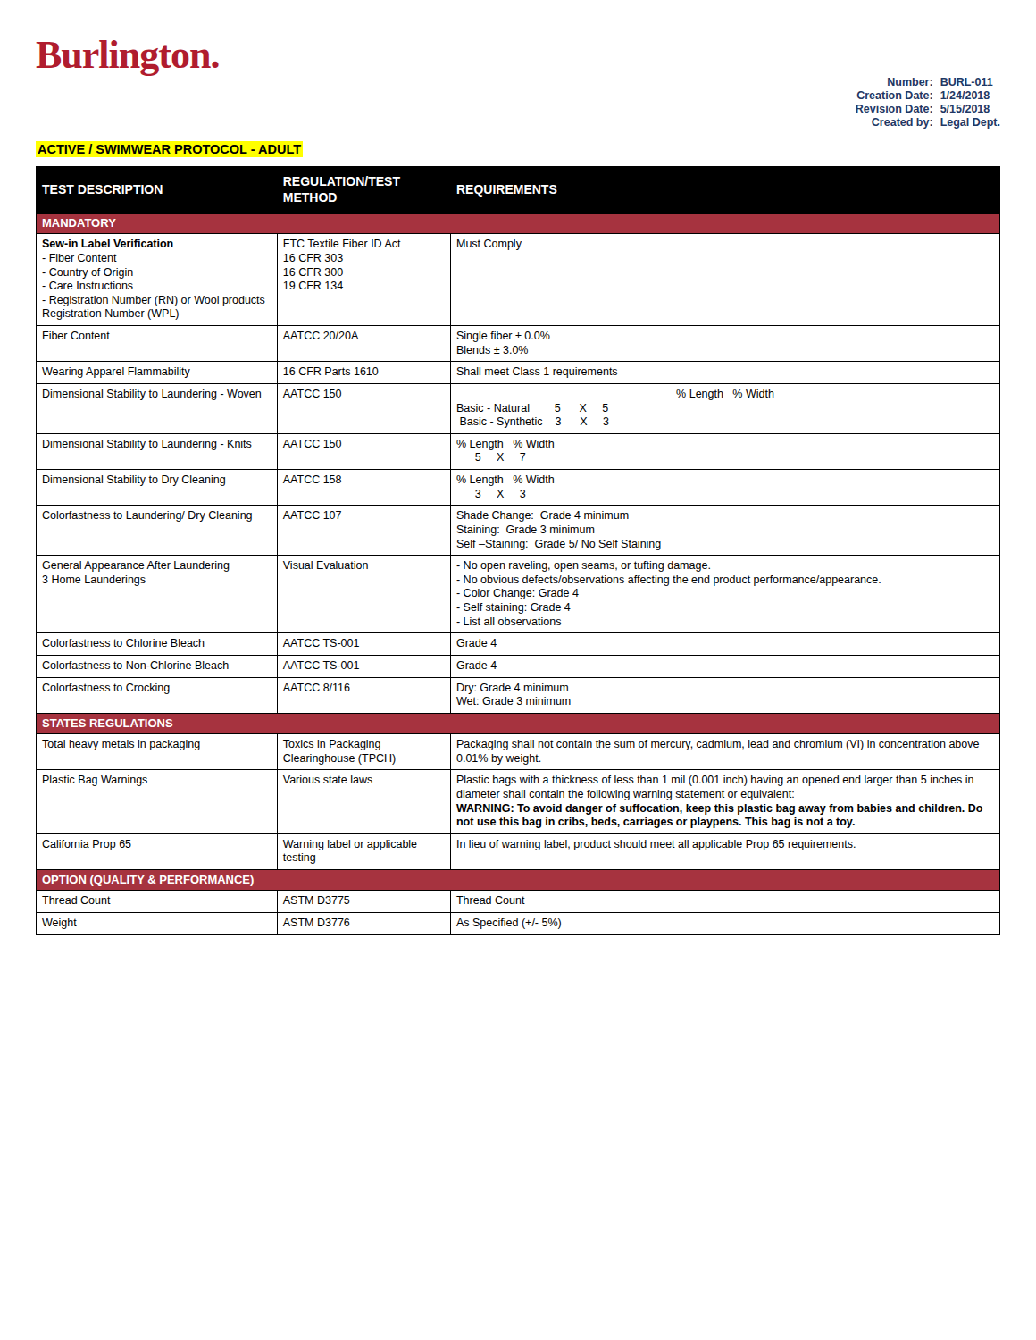Burlington.
| Number: | BURL-011 |
| Creation Date: | 1/24/2018 |
| Revision Date: | 5/15/2018 |
| Created by: | Legal Dept. |
ACTIVE / SWIMWEAR PROTOCOL - ADULT
| TEST DESCRIPTION | REGULATION/TEST METHOD | REQUIREMENTS |
| --- | --- | --- |
| MANDATORY |
| Sew-in Label Verification - Fiber Content - Country of Origin - Care Instructions - Registration Number (RN) or Wool products Registration Number (WPL) | FTC Textile Fiber ID Act 16 CFR 303 16 CFR 300 19 CFR 134 | Must Comply |
| Fiber Content | AATCC 20/20A | Single fiber ± 0.0% Blends ± 3.0% |
| Wearing Apparel Flammability | 16 CFR Parts 1610 | Shall meet Class 1 requirements |
| Dimensional Stability to Laundering - Woven | AATCC 150 | % Length % Width Basic - Natural 5 X 5 Basic - Synthetic 3 X 3 |
| Dimensional Stability to Laundering - Knits | AATCC 150 | % Length % Width 5 X 7 |
| Dimensional Stability to Dry Cleaning | AATCC 158 | % Length % Width 3 X 3 |
| Colorfastness to Laundering/ Dry Cleaning | AATCC 107 | Shade Change: Grade 4 minimum Staining: Grade 3 minimum Self –Staining: Grade 5/ No Self Staining |
| General Appearance After Laundering 3 Home Launderings | Visual Evaluation | - No open raveling, open seams, or tufting damage. - No obvious defects/observations affecting the end product performance/appearance. - Color Change: Grade 4 - Self staining: Grade 4 - List all observations |
| Colorfastness to Chlorine Bleach | AATCC TS-001 | Grade 4 |
| Colorfastness to Non-Chlorine Bleach | AATCC TS-001 | Grade 4 |
| Colorfastness to Crocking | AATCC 8/116 | Dry: Grade 4 minimum Wet: Grade 3 minimum |
| STATES REGULATIONS |
| Total heavy metals in packaging | Toxics in Packaging Clearinghouse (TPCH) | Packaging shall not contain the sum of mercury, cadmium, lead and chromium (VI) in concentration above 0.01% by weight. |
| Plastic Bag Warnings | Various state laws | Plastic bags with a thickness of less than 1 mil (0.001 inch) having an opened end larger than 5 inches in diameter shall contain the following warning statement or equivalent: WARNING: To avoid danger of suffocation, keep this plastic bag away from babies and children. Do not use this bag in cribs, beds, carriages or playpens. This bag is not a toy. |
| California Prop 65 | Warning label or applicable testing | In lieu of warning label, product should meet all applicable Prop 65 requirements. |
| OPTION (QUALITY & PERFORMANCE) |
| Thread Count | ASTM D3775 | Thread Count |
| Weight | ASTM D3776 | As Specified (+/- 5%) |